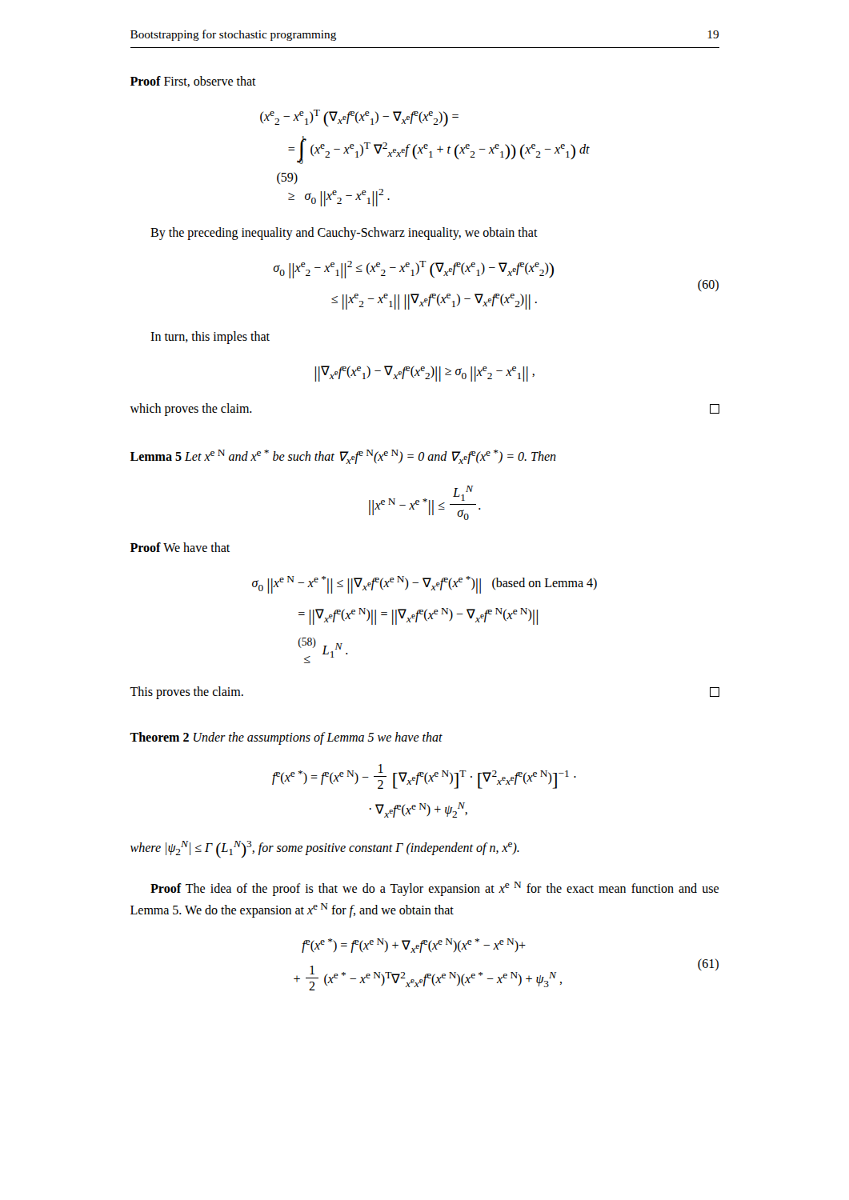Bootstrapping for stochastic programming 19
Proof First, observe that
(xe2 − xe1)T (∇xefe(xe1) − ∇xefe(xe2)) =
= ∫10 (xe2 − xe1)T ∇2xexef (xe1 + t (xe2 − xe1)) (xe2 − xe1) dt
(59)
≥ σ0 ||xe2 − xe1||2 .
By the preceding inequality and Cauchy-Schwarz inequality, we obtain that
σ0 ||xe2 − xe1||2 ≤ (xe2 − xe1)T (∇xefe(xe1) − ∇xefe(xe2))
≤ ||xe2 − xe1|| ||∇xefe(xe1) − ∇xefe(xe2)|| .
(60)
In turn, this imples that
||∇xefe(xe1) − ∇xefe(xe2)|| ≥ σ0 ||xe2 − xe1|| ,
which proves the claim.
Lemma 5 Let xe N and xe * be such that ∇xefe N(xe N) = 0 and ∇xefe(xe *) = 0. Then
||xe N − xe *|| ≤ L1N σ0.
Proof We have that
σ0 ||xe N − xe *|| ≤ ||∇xefe(xe N) − ∇xefe(xe *)|| (based on Lemma 4)
= ||∇xefe(xe N)|| = ||∇xefe(xe N) − ∇xefe N(xe N)||
(58)≤ L1N .
This proves the claim.
Theorem 2 Under the assumptions of Lemma 5 we have that
fe(xe *) = fe(xe N) − 12 [∇xefe(xe N)]T · [∇2xexefe(xe N)]−1 ·
· ∇xefe(xe N) + ψ2N,
where |ψ2N| ≤ Γ (L1N)3, for some positive constant Γ (independent of n, xe).
Proof The idea of the proof is that we do a Taylor expansion at xe N for the exact mean function and use Lemma 5. We do the expansion at xe N for f, and we obtain that
fe(xe *) = fe(xe N) + ∇xefe(xe N)(xe * − xe N)+
+ 12 (xe * − xe N)T∇2xexefe(xe N)(xe * − xe N) + ψ3N ,
(61)